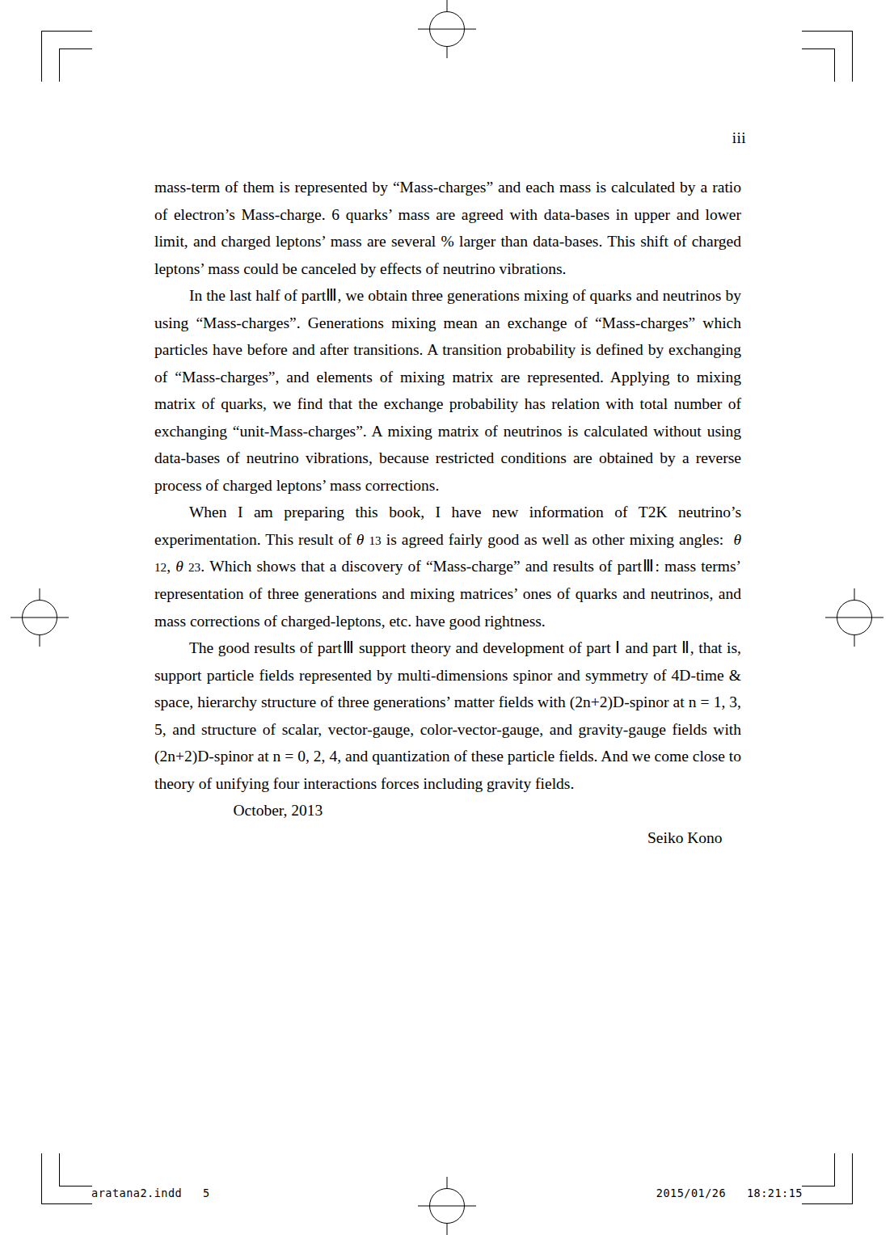iii
mass-term of them is represented by “Mass-charges” and each mass is calculated by a ratio of electron’s Mass-charge. 6 quarks’ mass are agreed with data-bases in upper and lower limit, and charged leptons’ mass are several % larger than data-bases. This shift of charged leptons’ mass could be canceled by effects of neutrino vibrations.
In the last half of partⅢ, we obtain three generations mixing of quarks and neutrinos by using “Mass-charges”. Generations mixing mean an exchange of “Mass-charges” which particles have before and after transitions. A transition probability is defined by exchanging of “Mass-charges”, and elements of mixing matrix are represented. Applying to mixing matrix of quarks, we find that the exchange probability has relation with total number of exchanging “unit-Mass-charges”. A mixing matrix of neutrinos is calculated without using data-bases of neutrino vibrations, because restricted conditions are obtained by a reverse process of charged leptons’ mass corrections.
When I am preparing this book, I have new information of T2K neutrino’s experimentation. This result of θ 13 is agreed fairly good as well as other mixing angles: θ 12, θ 23. Which shows that a discovery of “Mass-charge” and results of partⅢ: mass terms’ representation of three generations and mixing matrices’ ones of quarks and neutrinos, and mass corrections of charged-leptons, etc. have good rightness.
The good results of partⅢ support theory and development of part Ⅰ and part Ⅱ, that is, support particle fields represented by multi-dimensions spinor and symmetry of 4D-time & space, hierarchy structure of three generations’ matter fields with (2n+2)D-spinor at n = 1, 3, 5, and structure of scalar, vector-gauge, color-vector-gauge, and gravity-gauge fields with (2n+2)D-spinor at n = 0, 2, 4, and quantization of these particle fields. And we come close to theory of unifying four interactions forces including gravity fields.
October, 2013
Seiko Kono
aratana2.indd 5 2015/01/26 18:21:15